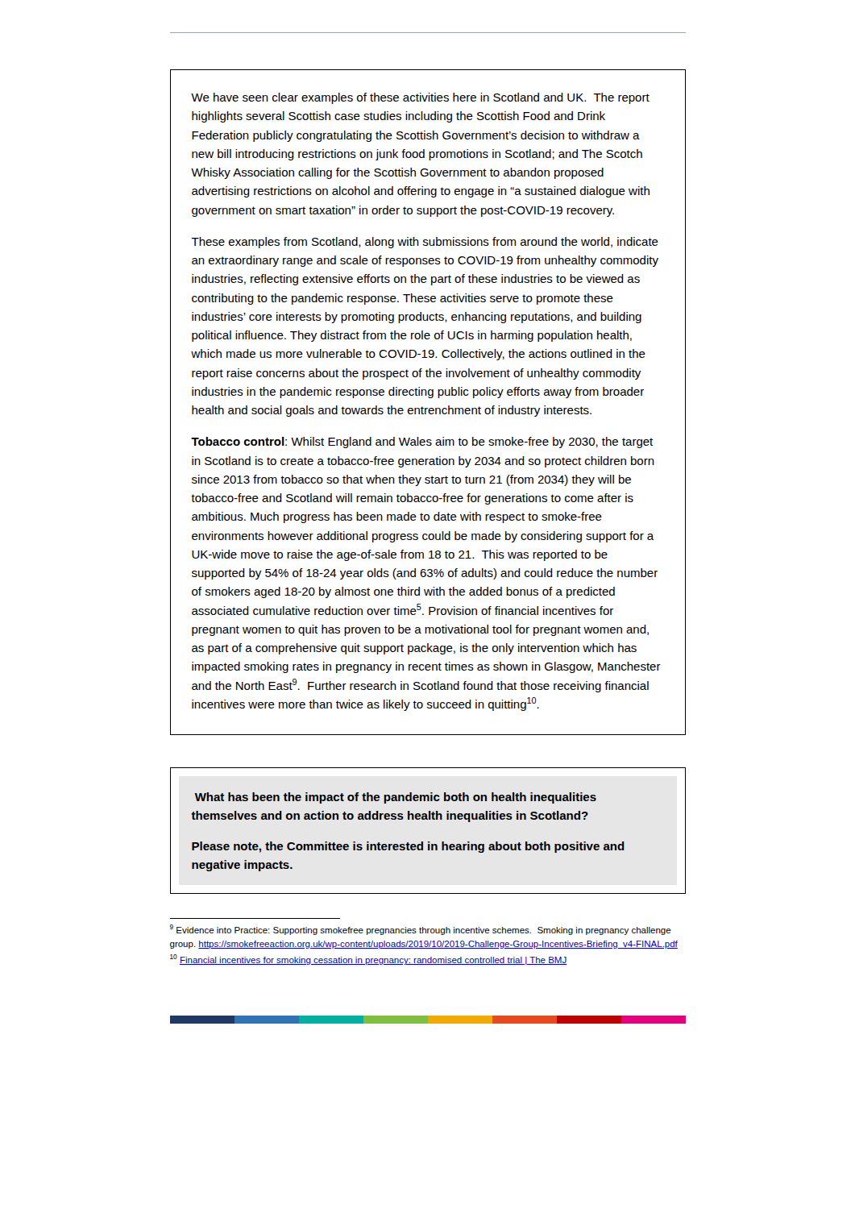We have seen clear examples of these activities here in Scotland and UK. The report highlights several Scottish case studies including the Scottish Food and Drink Federation publicly congratulating the Scottish Government’s decision to withdraw a new bill introducing restrictions on junk food promotions in Scotland; and The Scotch Whisky Association calling for the Scottish Government to abandon proposed advertising restrictions on alcohol and offering to engage in “a sustained dialogue with government on smart taxation” in order to support the post-COVID-19 recovery.
These examples from Scotland, along with submissions from around the world, indicate an extraordinary range and scale of responses to COVID-19 from unhealthy commodity industries, reflecting extensive efforts on the part of these industries to be viewed as contributing to the pandemic response. These activities serve to promote these industries’ core interests by promoting products, enhancing reputations, and building political influence. They distract from the role of UCIs in harming population health, which made us more vulnerable to COVID-19. Collectively, the actions outlined in the report raise concerns about the prospect of the involvement of unhealthy commodity industries in the pandemic response directing public policy efforts away from broader health and social goals and towards the entrenchment of industry interests.
Tobacco control: Whilst England and Wales aim to be smoke-free by 2030, the target in Scotland is to create a tobacco-free generation by 2034 and so protect children born since 2013 from tobacco so that when they start to turn 21 (from 2034) they will be tobacco-free and Scotland will remain tobacco-free for generations to come after is ambitious. Much progress has been made to date with respect to smoke-free environments however additional progress could be made by considering support for a UK-wide move to raise the age-of-sale from 18 to 21. This was reported to be supported by 54% of 18-24 year olds (and 63% of adults) and could reduce the number of smokers aged 18-20 by almost one third with the added bonus of a predicted associated cumulative reduction over time5. Provision of financial incentives for pregnant women to quit has proven to be a motivational tool for pregnant women and, as part of a comprehensive quit support package, is the only intervention which has impacted smoking rates in pregnancy in recent times as shown in Glasgow, Manchester and the North East9. Further research in Scotland found that those receiving financial incentives were more than twice as likely to succeed in quitting10.
What has been the impact of the pandemic both on health inequalities themselves and on action to address health inequalities in Scotland?
Please note, the Committee is interested in hearing about both positive and negative impacts.
9 Evidence into Practice: Supporting smokefree pregnancies through incentive schemes. Smoking in pregnancy challenge group. https://smokefreeaction.org.uk/wp-content/uploads/2019/10/2019-Challenge-Group-Incentives-Briefing_v4-FINAL.pdf
10 Financial incentives for smoking cessation in pregnancy: randomised controlled trial | The BMJ